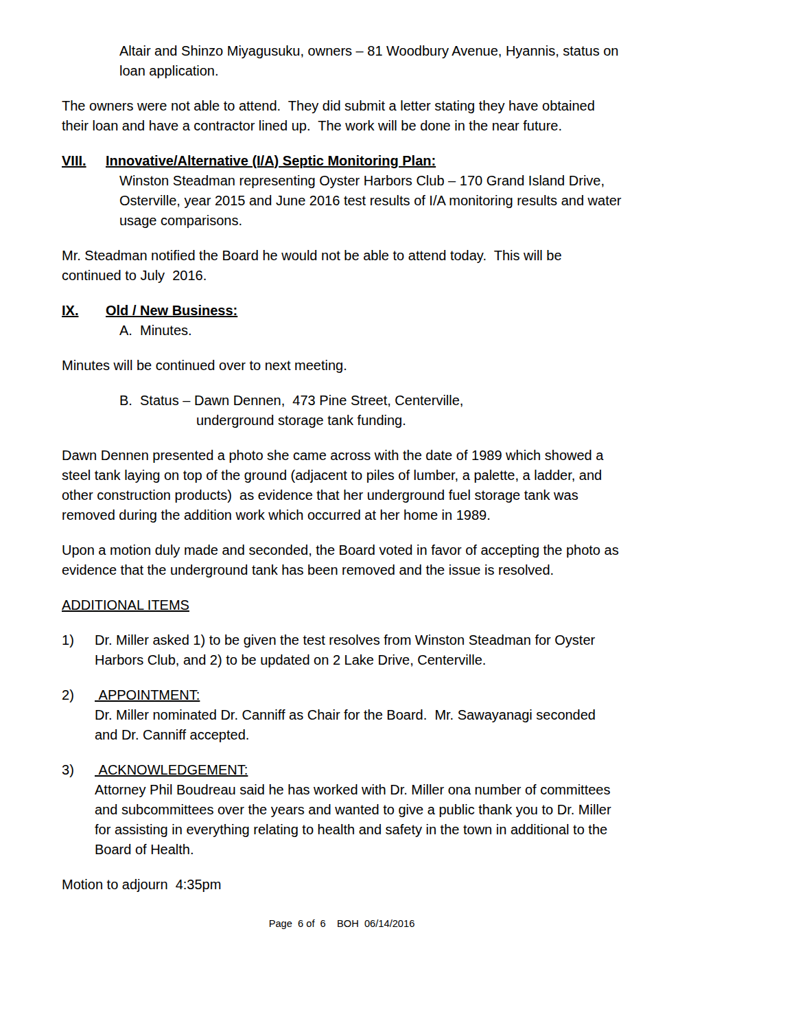Altair and Shinzo Miyagusuku, owners – 81 Woodbury Avenue, Hyannis, status on loan application.
The owners were not able to attend. They did submit a letter stating they have obtained their loan and have a contractor lined up. The work will be done in the near future.
VIII. Innovative/Alternative (I/A) Septic Monitoring Plan:
Winston Steadman representing Oyster Harbors Club – 170 Grand Island Drive, Osterville, year 2015 and June 2016 test results of I/A monitoring results and water usage comparisons.
Mr. Steadman notified the Board he would not be able to attend today. This will be continued to July 2016.
IX. Old / New Business:
A. Minutes.
Minutes will be continued over to next meeting.
B. Status – Dawn Dennen, 473 Pine Street, Centerville,
underground storage tank funding.
Dawn Dennen presented a photo she came across with the date of 1989 which showed a steel tank laying on top of the ground (adjacent to piles of lumber, a palette, a ladder, and other construction products) as evidence that her underground fuel storage tank was removed during the addition work which occurred at her home in 1989.
Upon a motion duly made and seconded, the Board voted in favor of accepting the photo as evidence that the underground tank has been removed and the issue is resolved.
ADDITIONAL ITEMS
Dr. Miller asked 1) to be given the test resolves from Winston Steadman for Oyster Harbors Club, and 2) to be updated on 2 Lake Drive, Centerville.
APPOINTMENT:
Dr. Miller nominated Dr. Canniff as Chair for the Board. Mr. Sawayanagi seconded and Dr. Canniff accepted.
ACKNOWLEDGEMENT:
Attorney Phil Boudreau said he has worked with Dr. Miller ona number of committees and subcommittees over the years and wanted to give a public thank you to Dr. Miller for assisting in everything relating to health and safety in the town in additional to the Board of Health.
Motion to adjourn 4:35pm
Page 6 of 6 BOH 06/14/2016